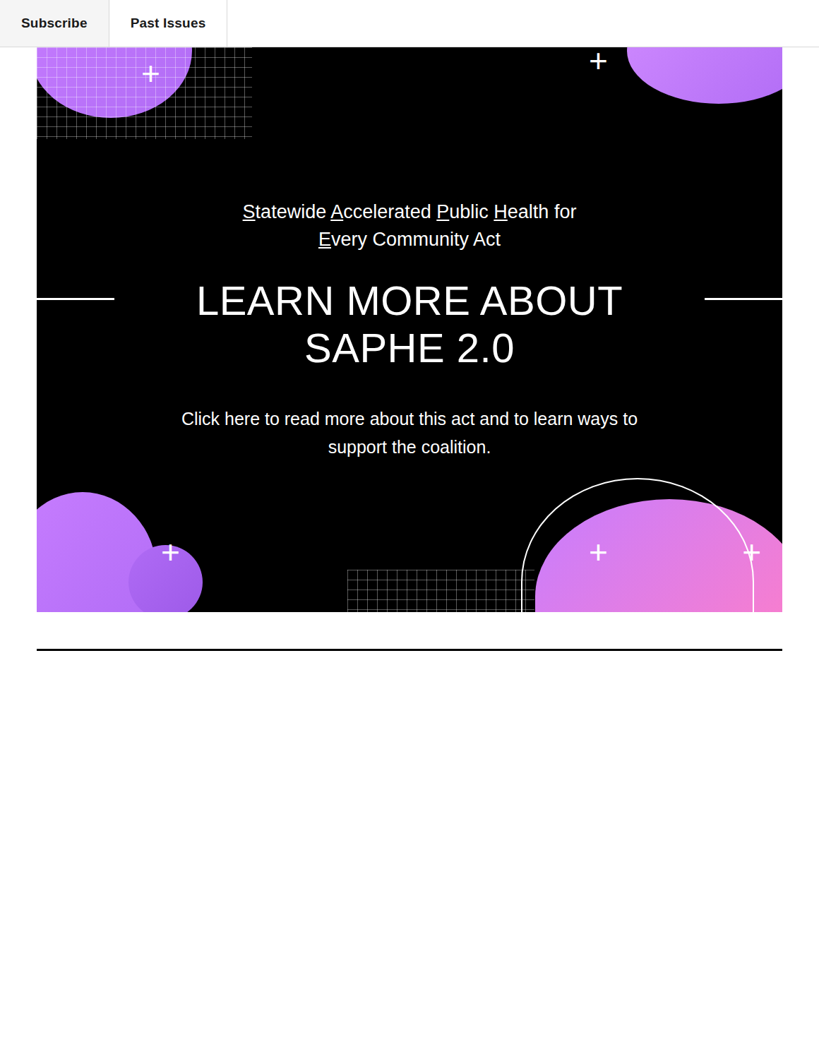Subscribe Past Issues
+ + + + +
Statewide Accelerated Public Health for
Every Community Act
LEARN MORE ABOUT
SAPHE 2.0
Click here to read more about this act and to learn ways to support the coalition.